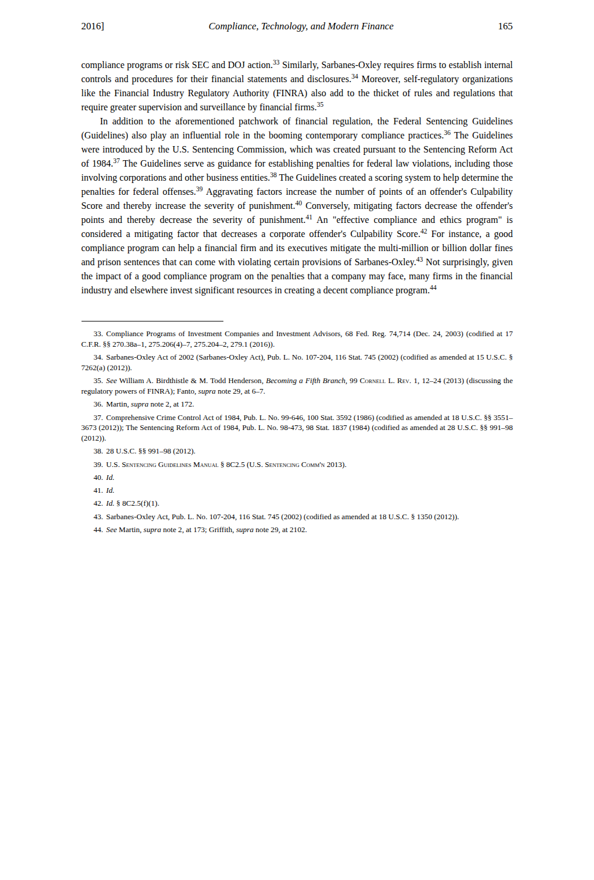2016] Compliance, Technology, and Modern Finance 165
compliance programs or risk SEC and DOJ action.33 Similarly, Sarbanes-Oxley requires firms to establish internal controls and procedures for their financial statements and disclosures.34 Moreover, self-regulatory organizations like the Financial Industry Regulatory Authority (FINRA) also add to the thicket of rules and regulations that require greater supervision and surveillance by financial firms.35
In addition to the aforementioned patchwork of financial regulation, the Federal Sentencing Guidelines (Guidelines) also play an influential role in the booming contemporary compliance practices.36 The Guidelines were introduced by the U.S. Sentencing Commission, which was created pursuant to the Sentencing Reform Act of 1984.37 The Guidelines serve as guidance for establishing penalties for federal law violations, including those involving corporations and other business entities.38 The Guidelines created a scoring system to help determine the penalties for federal offenses.39 Aggravating factors increase the number of points of an offender's Culpability Score and thereby increase the severity of punishment.40 Conversely, mitigating factors decrease the offender's points and thereby decrease the severity of punishment.41 An "effective compliance and ethics program" is considered a mitigating factor that decreases a corporate offender's Culpability Score.42 For instance, a good compliance program can help a financial firm and its executives mitigate the multi-million or billion dollar fines and prison sentences that can come with violating certain provisions of Sarbanes-Oxley.43 Not surprisingly, given the impact of a good compliance program on the penalties that a company may face, many firms in the financial industry and elsewhere invest significant resources in creating a decent compliance program.44
Compliance Programs of Investment Companies and Investment Advisors, 68 Fed. Reg. 74,714 (Dec. 24, 2003) (codified at 17 C.F.R. §§ 270.38a–1, 275.206(4)–7, 275.204–2, 279.1 (2016)).
Sarbanes-Oxley Act of 2002 (Sarbanes-Oxley Act), Pub. L. No. 107-204, 116 Stat. 745 (2002) (codified as amended at 15 U.S.C. § 7262(a) (2012)).
See William A. Birdthistle & M. Todd Henderson, Becoming a Fifth Branch, 99 Cornell L. Rev. 1, 12–24 (2013) (discussing the regulatory powers of FINRA); Fanto, supra note 29, at 6–7.
Martin, supra note 2, at 172.
Comprehensive Crime Control Act of 1984, Pub. L. No. 99-646, 100 Stat. 3592 (1986) (codified as amended at 18 U.S.C. §§ 3551–3673 (2012)); The Sentencing Reform Act of 1984, Pub. L. No. 98-473, 98 Stat. 1837 (1984) (codified as amended at 28 U.S.C. §§ 991–98 (2012)).
28 U.S.C. §§ 991–98 (2012).
U.S. Sentencing Guidelines Manual § 8C2.5 (U.S. Sentencing Comm'n 2013).
Id.
Id.
Id. § 8C2.5(f)(1).
Sarbanes-Oxley Act, Pub. L. No. 107-204, 116 Stat. 745 (2002) (codified as amended at 18 U.S.C. § 1350 (2012)).
See Martin, supra note 2, at 173; Griffith, supra note 29, at 2102.